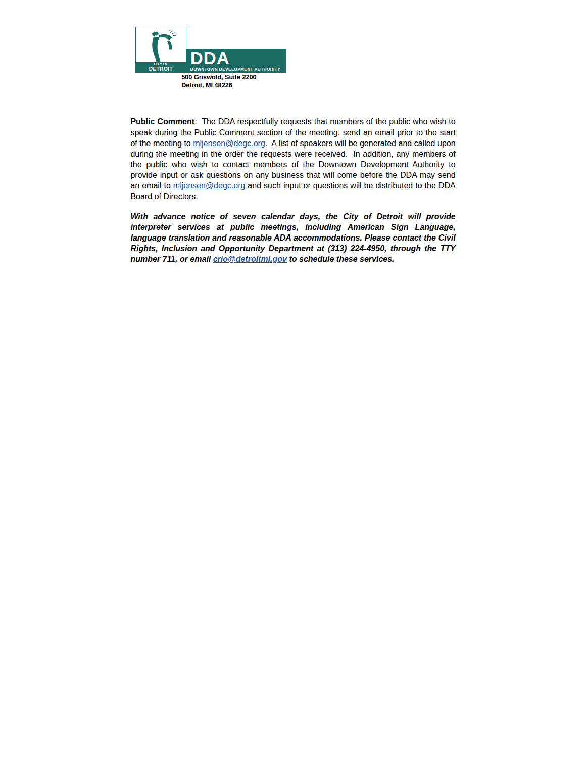CITY OFDETROIT
DDA
Downtown Development Authority
500 Griswold, Suite 2200
Detroit, MI 48226
Public Comment: The DDA respectfully requests that members of the public who wish to speak during the Public Comment section of the meeting, send an email prior to the start of the meeting to mljensen@degc.org. A list of speakers will be generated and called upon during the meeting in the order the requests were received. In addition, any members of the public who wish to contact members of the Downtown Development Authority to provide input or ask questions on any business that will come before the DDA may send an email to mljensen@degc.org and such input or questions will be distributed to the DDA Board of Directors.
With advance notice of seven calendar days, the City of Detroit will provide interpreter services at public meetings, including American Sign Language, language translation and reasonable ADA accommodations. Please contact the Civil Rights, Inclusion and Opportunity Department at (313) 224-4950, through the TTY number 711, or email crio@detroitmi.gov to schedule these services.